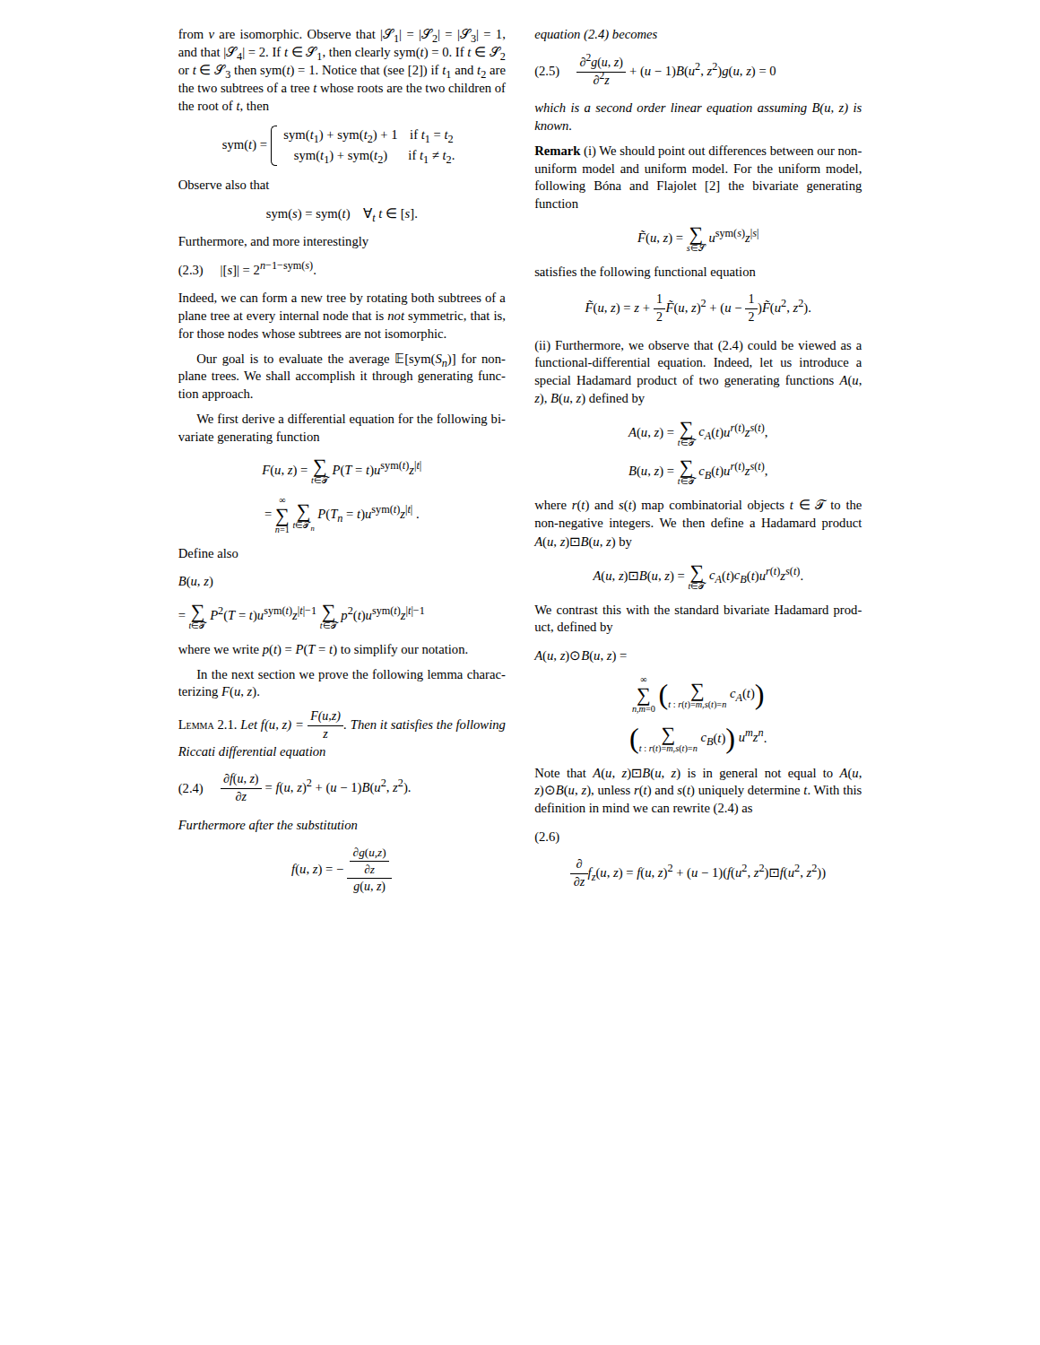from v are isomorphic. Observe that |𝒮1| = |𝒮2| = |𝒮3| = 1, and that |𝒮4| = 2. If t ∈ 𝒮1, then clearly sym(t) = 0. If t ∈ 𝒮2 or t ∈ 𝒮3 then sym(t) = 1. Notice that (see [2]) if t1 and t2 are the two subtrees of a tree t whose roots are the two children of the root of t, then
sym(t) =
| sym( t 1 ) + sym( t 2 ) + 1 | if t 1 = t 2 |
| sym( t 1 ) + sym( t 2 ) | if t 1 ≠ t 2 . |
Observe also that
sym(s) = sym(t) ∀t t ∈ [s].
Furthermore, and more interestingly
(2.3) |[s]| = 2n−1−sym(s).
Indeed, we can form a new tree by rotating both subtrees of a plane tree at every internal node that is not symmetric, that is, for those nodes whose subtrees are not isomorphic.
Our goal is to evaluate the average 𝔼[sym(Sn)] for non-plane trees. We shall accomplish it through generating function approach.
We first derive a differential equation for the following bivariate generating function
F(u, z) = ∑t∈𝒯 P(T = t)usym(t)z|t|
= ∞∑n=1 ∑t∈𝒯n P(Tn = t)usym(t)z|t| .
Define also
B(u, z)
= ∑t∈𝒯 P2(T = t)usym(t)z|t|−1 ∑t∈𝒯 p2(t)usym(t)z|t|−1
where we write p(t) = P(T = t) to simplify our notation.
In the next section we prove the following lemma characterizing F(u, z).
Lemma 2.1. Let f(u, z) = F(u,z) z. Then it satisfies the following Riccati differential equation
(2.4) ∂f(u, z)∂z = f(u, z)2 + (u − 1)B(u2, z2).
Furthermore after the substitution
f(u, z) = − ∂g(u,z)∂z g(u, z)
equation (2.4) becomes
(2.5) ∂2g(u, z)∂2z + (u − 1)B(u2, z2)g(u, z) = 0
which is a second order linear equation assuming B(u, z) is known.
Remark (i) We should point out differences between our non-uniform model and uniform model. For the uniform model, following Bóna and Flajolet [2] the bivariate generating function
F̃(u, z) = ∑s∈𝒮 usym(s)z|s|
satisfies the following functional equation
F̃(u, z) = z + 12 F̃(u, z)2 + (u − 12)F̃(u2, z2).
(ii) Furthermore, we observe that (2.4) could be viewed as a functional-differential equation. Indeed, let us introduce a special Hadamard product of two generating functions A(u, z), B(u, z) defined by
A(u, z) = ∑t∈𝒯 cA(t)ur(t)zs(t),
B(u, z) = ∑t∈𝒯 cB(t)ur(t)zs(t),
where r(t) and s(t) map combinatorial objects t ∈ 𝒯 to the non-negative integers. We then define a Hadamard product A(u, z)⊡B(u, z) by
A(u, z)⊡B(u, z) = ∑t∈𝒯 cA(t)cB(t)ur(t)zs(t).
We contrast this with the standard bivariate Hadamard product, defined by
A(u, z)⊙B(u, z) =
∞∑n,m=0 (∑t : r(t)=m,s(t)=n cA(t))
(∑t : r(t)=m,s(t)=n cB(t)) umzn.
Note that A(u, z)⊡B(u, z) is in general not equal to A(u, z)⊙B(u, z), unless r(t) and s(t) uniquely determine t. With this definition in mind we can rewrite (2.4) as
(2.6)
∂∂z fz(u, z) = f(u, z)2 + (u − 1)(f(u2, z2)⊡f(u2, z2))